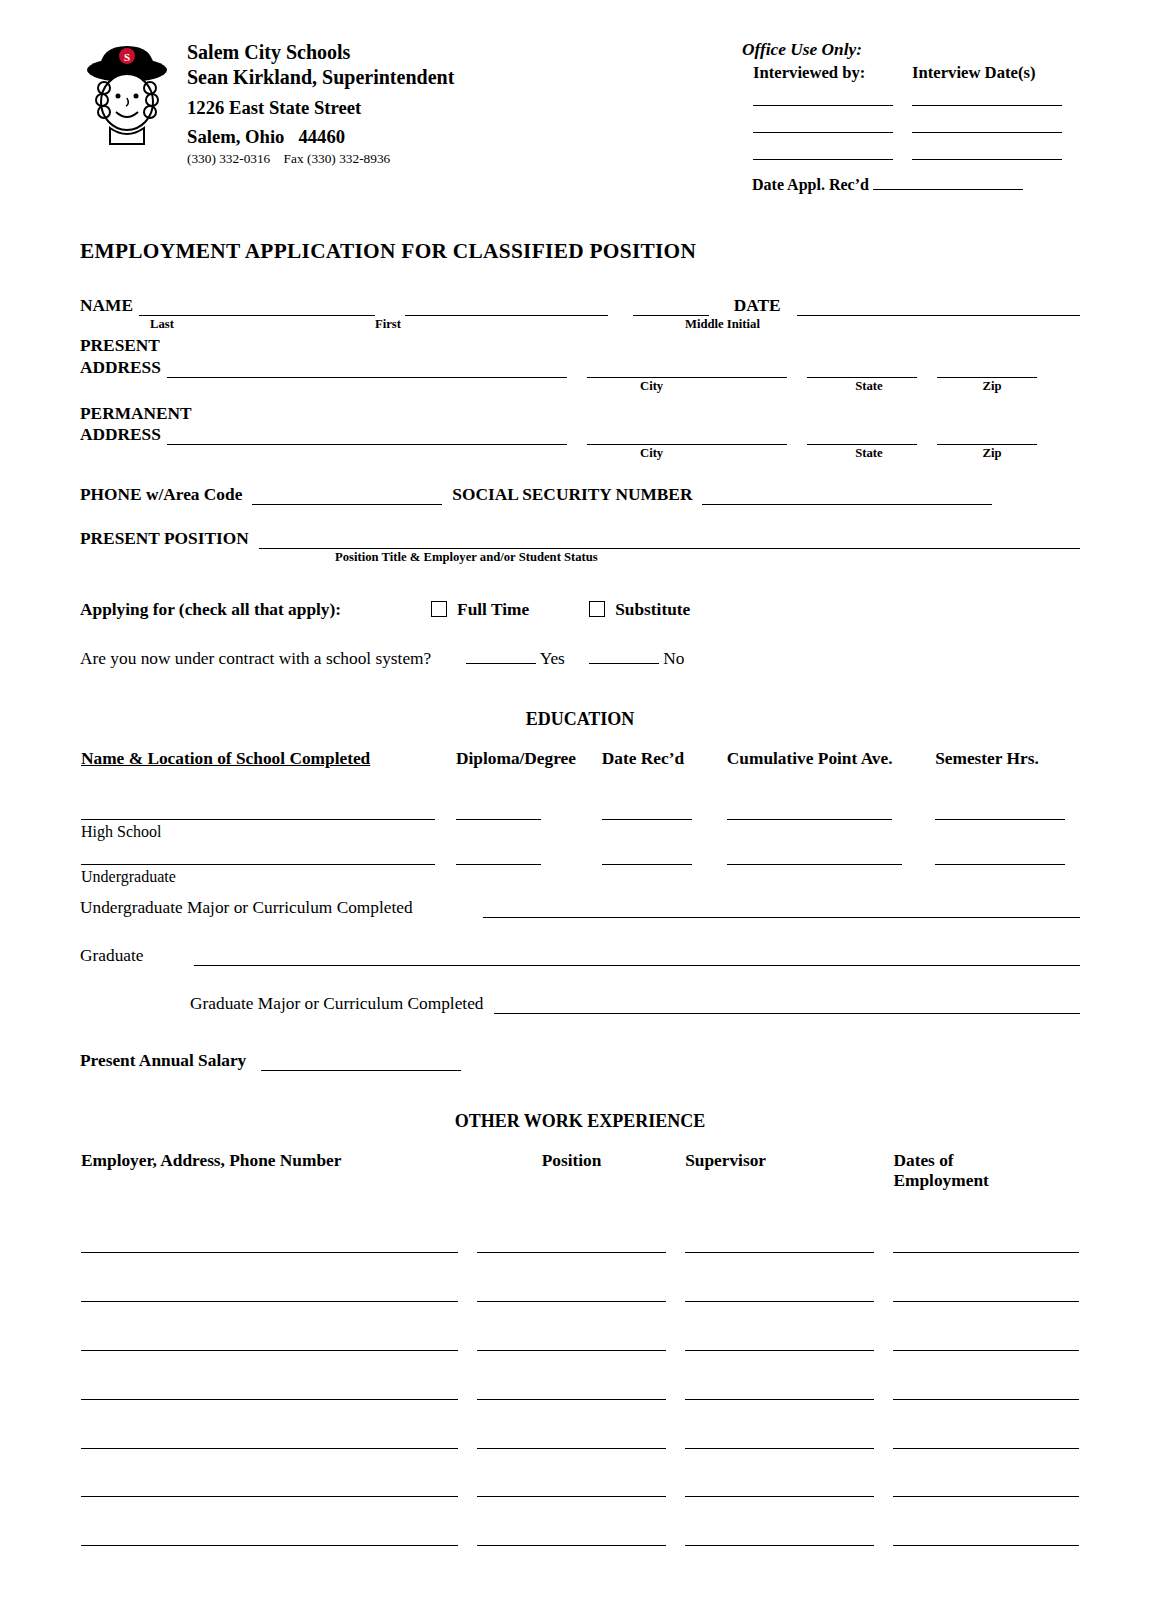S
Salem City Schools
Sean Kirkland, Superintendent
1226 East State Street
Salem, Ohio 44460
(330) 332-0316 Fax (330) 332-8936
Office Use Only:
| Interviewed by: | Interview Date(s) |
| --- | --- |
Date Appl. Rec’d
EMPLOYMENT APPLICATION FOR CLASSIFIED POSITION
NAME DATE
Last First Middle Initial
PRESENT
ADDRESS
City State Zip
PERMANENT
ADDRESS
City State Zip
PHONE w/Area Code SOCIAL SECURITY NUMBER
PRESENT POSITION
Position Title & Employer and/or Student Status
Applying for (check all that apply): Full Time Substitute
Are you now under contract with a school system? Yes No
EDUCATION
| Name & Location of School Completed | Diploma/Degree | Date Rec’d | Cumulative Point Ave. | Semester Hrs. |
| --- | --- | --- | --- | --- |
| High School | | | | |
| Undergraduate | | | | |
Undergraduate Major or Curriculum Completed
Graduate
Graduate Major or Curriculum Completed
Present Annual Salary
OTHER WORK EXPERIENCE
| Employer, Address, Phone Number | Position | Supervisor | Dates of Employment |
| --- | --- | --- | --- |